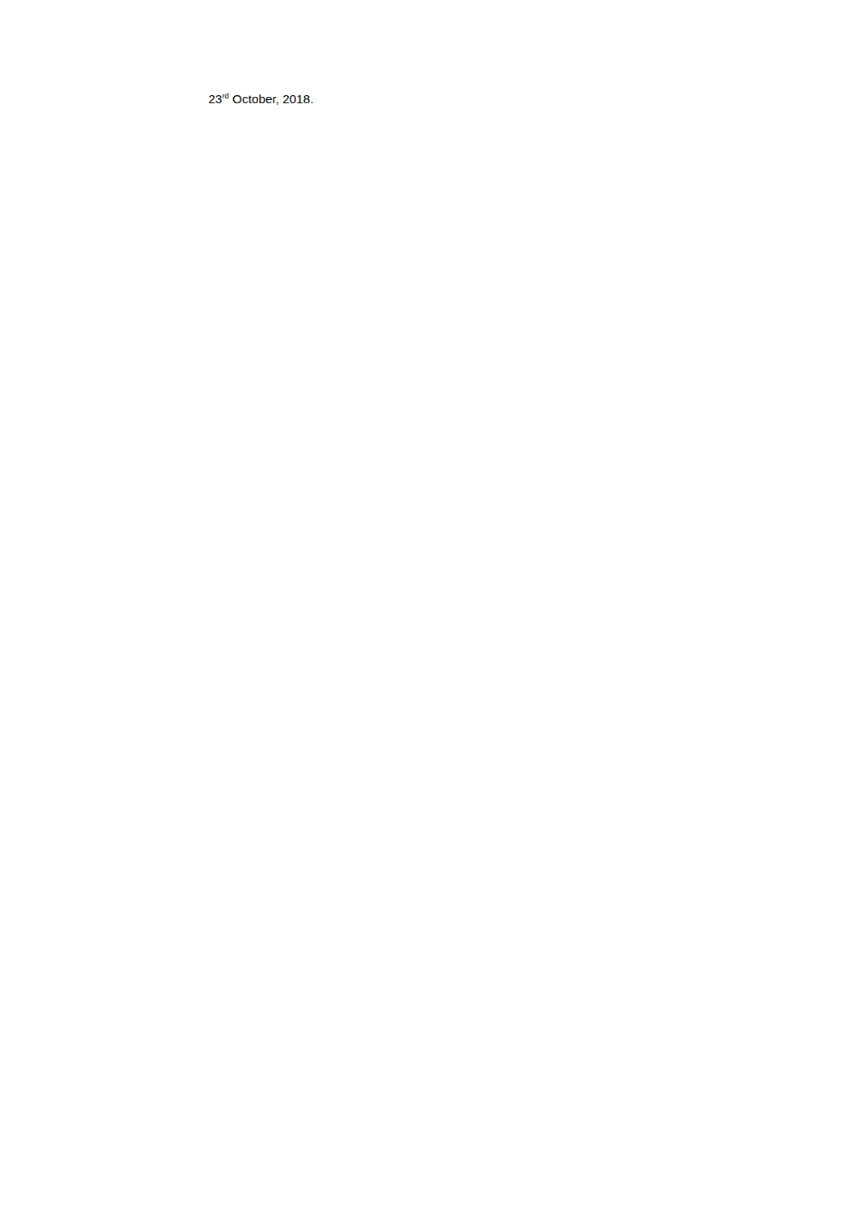23rd October, 2018.